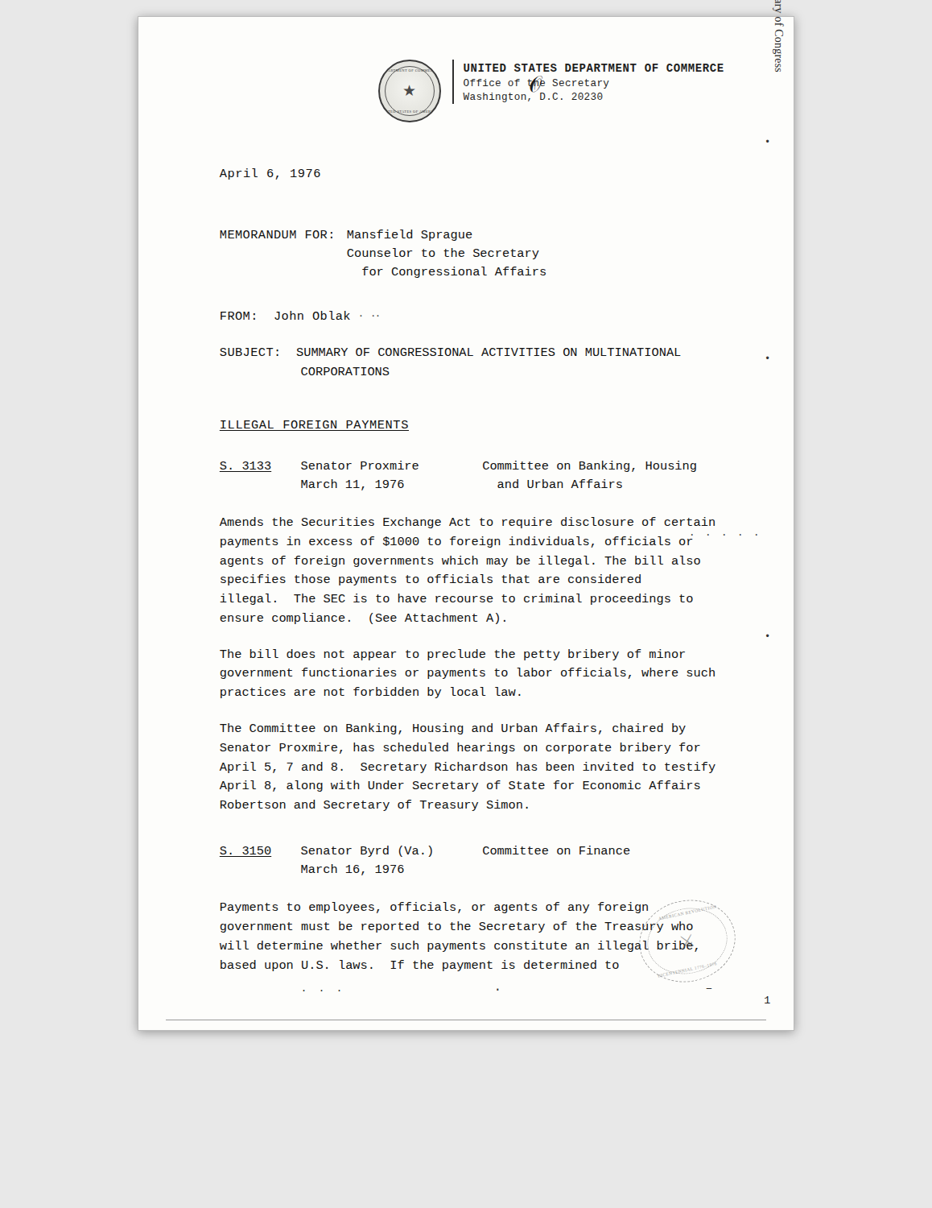Reproduced from the Collections of the Manuscript Division, Library of Congress
DEPARTMENT OF COMMERCE
★
UNITED STATES OF AMERICA
UNITED STATES DEPARTMENT OF COMMERCE
Office of the Secretary
Washington, D.C. 20230
  
𝒪
•
April 6, 1976
| MEMORANDUM FOR: | Mansfield Sprague Counselor to the Secretary for Congressional Affairs |
FROM: John Oblak · ··
SUBJECT: SUMMARY OF CONGRESSIONAL ACTIVITIES ON MULTINATIONAL CORPORATIONS
ILLEGAL FOREIGN PAYMENTS
| S. 3133 | Senator Proxmire March 11, 1976 | Committee on Banking, Housing and Urban Affairs |
Amends the Securities Exchange Act to require disclosure of certain payments in excess of $1000 to foreign individuals, officials or agents of foreign governments which may be illegal. The bill also specifies those payments to officials that are considered illegal. The SEC is to have recourse to criminal proceedings to ensure compliance. (See Attachment A).
The bill does not appear to preclude the petty bribery of minor government functionaries or payments to labor officials, where such practices are not forbidden by local law.
The Committee on Banking, Housing and Urban Affairs, chaired by Senator Proxmire, has scheduled hearings on corporate bribery for April 5, 7 and 8. Secretary Richardson has been invited to testify April 8, along with Under Secretary of State for Economic Affairs Robertson and Secretary of Treasury Simon.
| S. 3150 | Senator Byrd (Va.) March 16, 1976 | Committee on Finance |
Payments to employees, officials, or agents of any foreign government must be reported to the Secretary of the Treasury who will determine whether such payments constitute an illegal bribe, based upon U.S. laws. If the payment is determined to
•
· · · · ·
•
AMERICAN REVOLUTION
⚔
BICENTENNIAL 1776–1976
· · ·
·
–
1